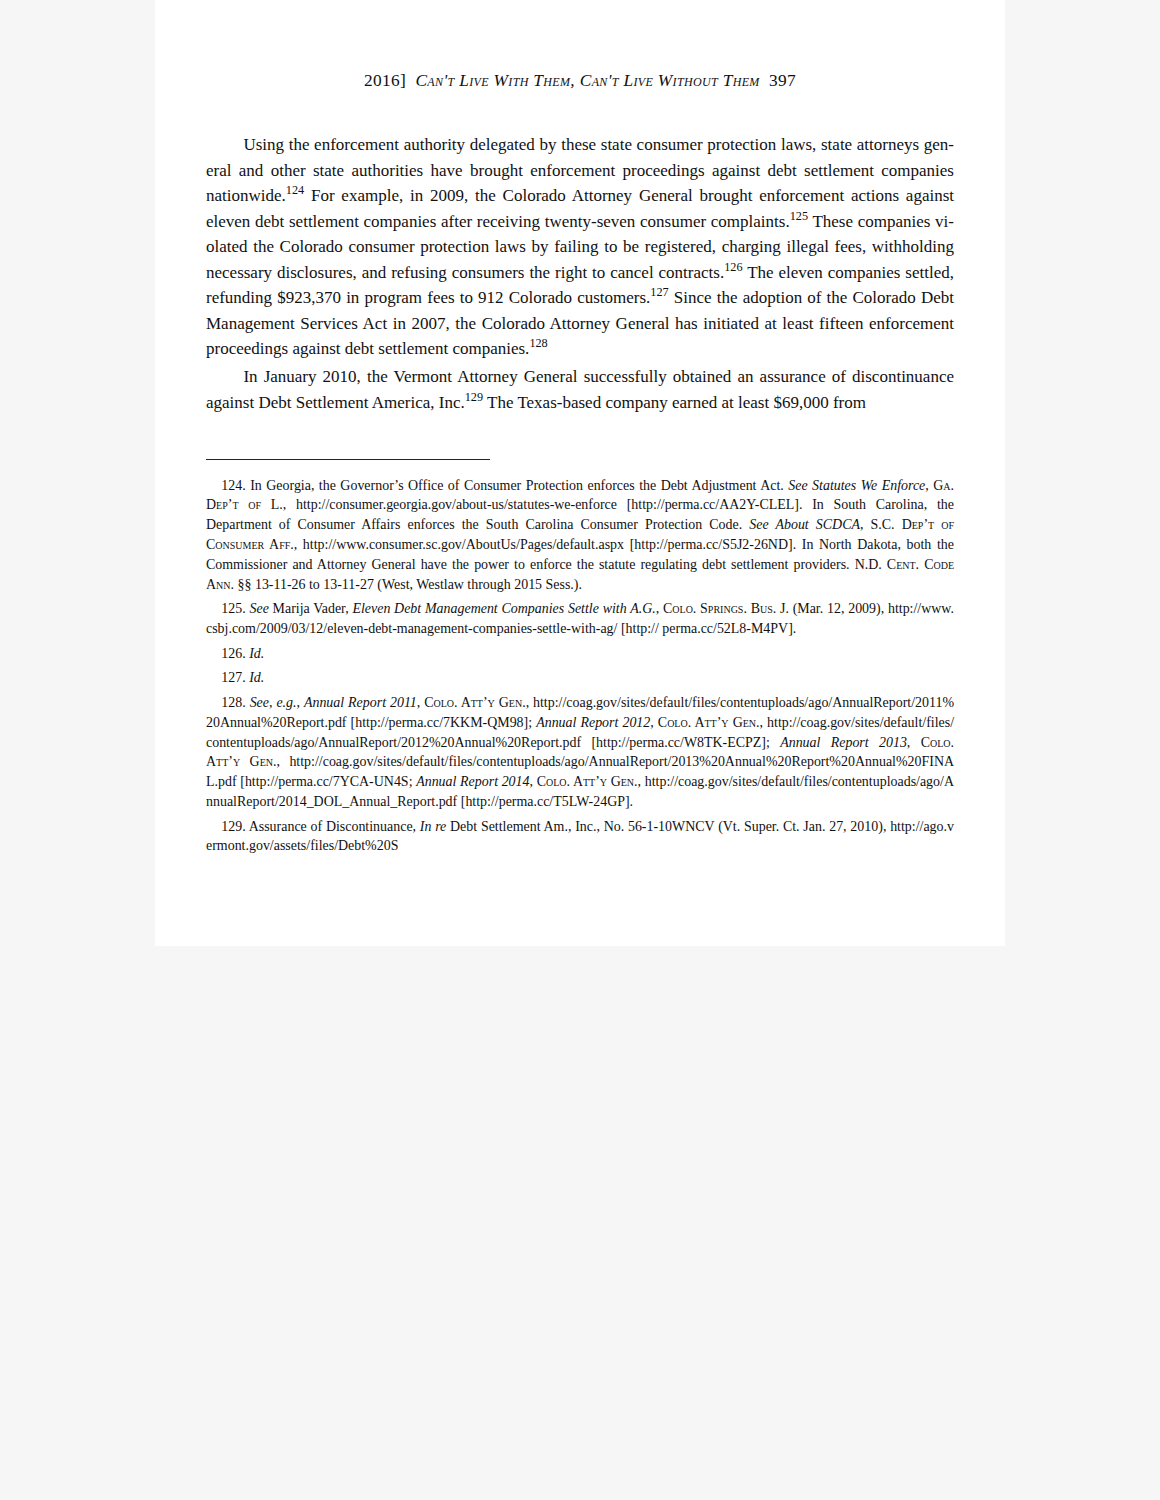2016] Can't Live With Them, Can't Live Without Them 397
Using the enforcement authority delegated by these state consumer protection laws, state attorneys general and other state authorities have brought enforcement proceedings against debt settlement companies nationwide.124 For example, in 2009, the Colorado Attorney General brought enforcement actions against eleven debt settlement companies after receiving twenty-seven consumer complaints.125 These companies violated the Colorado consumer protection laws by failing to be registered, charging illegal fees, withholding necessary disclosures, and refusing consumers the right to cancel contracts.126 The eleven companies settled, refunding $923,370 in program fees to 912 Colorado customers.127 Since the adoption of the Colorado Debt Management Services Act in 2007, the Colorado Attorney General has initiated at least fifteen enforcement proceedings against debt settlement companies.128
In January 2010, the Vermont Attorney General successfully obtained an assurance of discontinuance against Debt Settlement America, Inc.129 The Texas-based company earned at least $69,000 from
124. In Georgia, the Governor’s Office of Consumer Protection enforces the Debt Adjustment Act. See Statutes We Enforce, Ga. Dep’t of L., http://consumer.georgia.gov/about-us/statutes-we-enforce [http://perma.cc/AA2Y-CLEL]. In South Carolina, the Department of Consumer Affairs enforces the South Carolina Consumer Protection Code. See About SCDCA, S.C. Dep’t of Consumer Aff., http://www.consumer.sc.gov/AboutUs/Pages/default.aspx [http://perma.cc/S5J2-26ND]. In North Dakota, both the Commissioner and Attorney General have the power to enforce the statute regulating debt settlement providers. N.D. Cent. Code Ann. §§ 13-11-26 to 13-11-27 (West, Westlaw through 2015 Sess.).
125. See Marija Vader, Eleven Debt Management Companies Settle with A.G., Colo. Springs. Bus. J. (Mar. 12, 2009), http://www.csbj.com/2009/03/12/eleven-debt-management-companies-settle-with-ag/ [http:// perma.cc/52L8-M4PV].
126. Id.
127. Id.
128. See, e.g., Annual Report 2011, Colo. Att’y Gen., http://coag.gov/sites/default/files/contentuploads/ago/AnnualReport/2011%20Annual%20Report.pdf [http://perma.cc/7KKM-QM98]; Annual Report 2012, Colo. Att’y Gen., http://coag.gov/sites/default/files/contentuploads/ago/AnnualReport/2012%20Annual%20Report.pdf [http://perma.cc/W8TK-ECPZ]; Annual Report 2013, Colo. Att’y Gen., http://coag.gov/sites/default/files/contentuploads/ago/AnnualReport/2013%20Annual%20Report%20Annual%20FINAL.pdf [http://perma.cc/7YCA-UN4S; Annual Report 2014, Colo. Att’y Gen., http://coag.gov/sites/default/files/contentuploads/ago/AnnualReport/2014_DOL_Annual_Report.pdf [http://perma.cc/T5LW-24GP].
129. Assurance of Discontinuance, In re Debt Settlement Am., Inc., No. 56-1-10WNCV (Vt. Super. Ct. Jan. 27, 2010), http://ago.vermont.gov/assets/files/Debt%20S